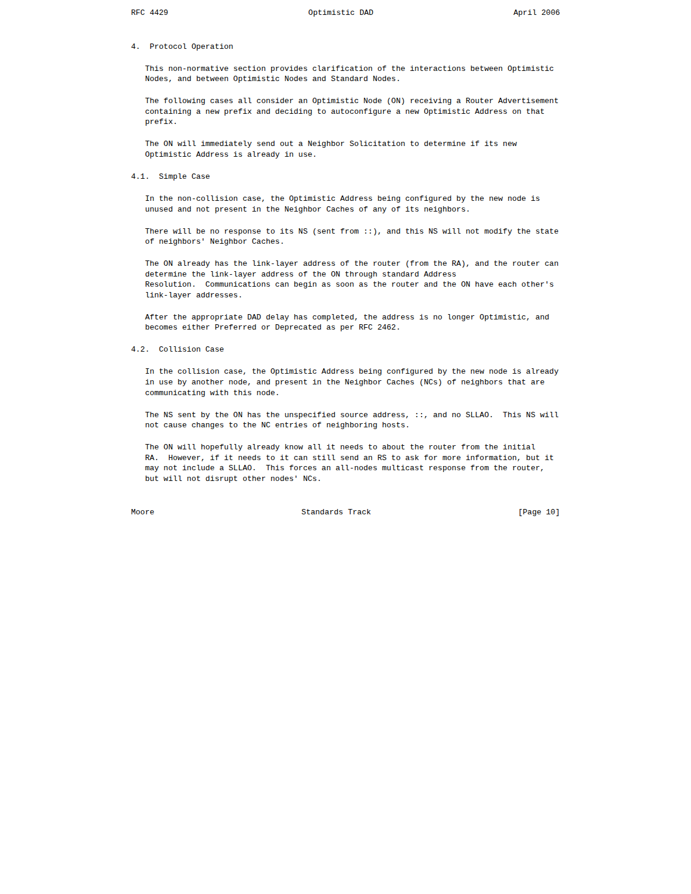RFC 4429 Optimistic DAD April 2006
4. Protocol Operation
This non-normative section provides clarification of the interactions between Optimistic Nodes, and between Optimistic Nodes and Standard Nodes.
The following cases all consider an Optimistic Node (ON) receiving a Router Advertisement containing a new prefix and deciding to autoconfigure a new Optimistic Address on that prefix.
The ON will immediately send out a Neighbor Solicitation to determine if its new Optimistic Address is already in use.
4.1. Simple Case
In the non-collision case, the Optimistic Address being configured by the new node is unused and not present in the Neighbor Caches of any of its neighbors.
There will be no response to its NS (sent from ::), and this NS will not modify the state of neighbors' Neighbor Caches.
The ON already has the link-layer address of the router (from the RA), and the router can determine the link-layer address of the ON through standard Address Resolution. Communications can begin as soon as the router and the ON have each other's link-layer addresses.
After the appropriate DAD delay has completed, the address is no longer Optimistic, and becomes either Preferred or Deprecated as per RFC 2462.
4.2. Collision Case
In the collision case, the Optimistic Address being configured by the new node is already in use by another node, and present in the Neighbor Caches (NCs) of neighbors that are communicating with this node.
The NS sent by the ON has the unspecified source address, ::, and no SLLAO. This NS will not cause changes to the NC entries of neighboring hosts.
The ON will hopefully already know all it needs to about the router from the initial RA. However, if it needs to it can still send an RS to ask for more information, but it may not include a SLLAO. This forces an all-nodes multicast response from the router, but will not disrupt other nodes' NCs.
Moore Standards Track [Page 10]